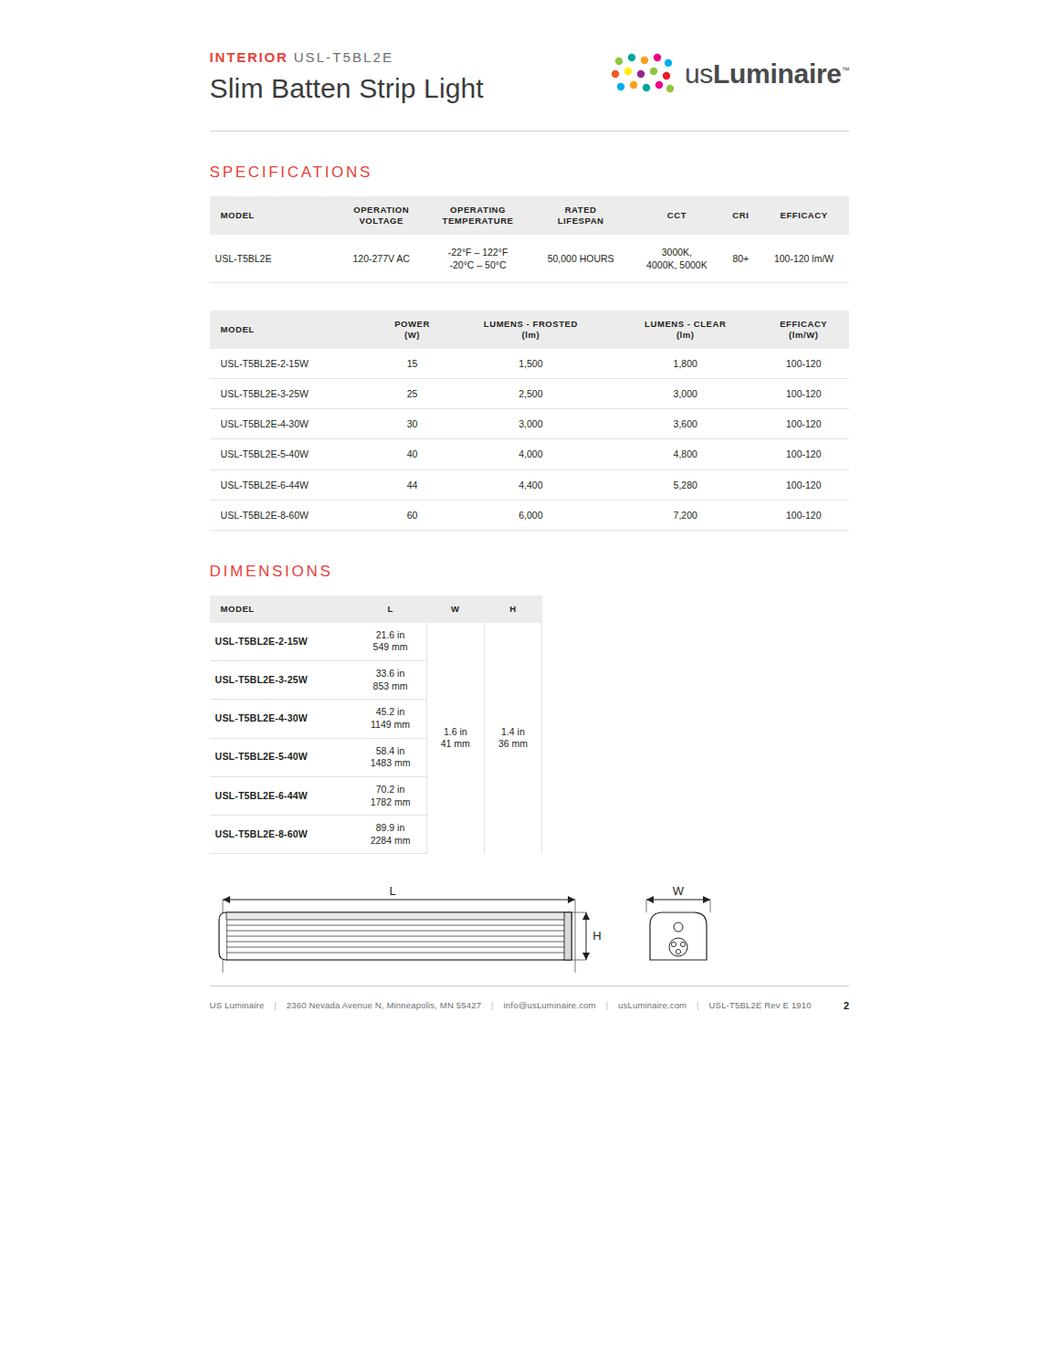INTERIOR USL-T5BL2E
Slim Batten Strip Light
usLuminaire™
SPECIFICATIONS
| MODEL | OPERATION VOLTAGE | OPERATING TEMPERATURE | RATED LIFESPAN | CCT | CRI | EFFICACY |
| --- | --- | --- | --- | --- | --- | --- |
| USL-T5BL2E | 120-277V AC | -22°F – 122°F -20°C – 50°C | 50,000 HOURS | 3000K, 4000K, 5000K | 80+ | 100-120 lm/W |
| MODEL | POWER (W) | LUMENS - FROSTED (lm) | LUMENS - CLEAR (lm) | EFFICACY (lm/W) |
| --- | --- | --- | --- | --- |
| USL-T5BL2E-2-15W | 15 | 1,500 | 1,800 | 100-120 |
| USL-T5BL2E-3-25W | 25 | 2,500 | 3,000 | 100-120 |
| USL-T5BL2E-4-30W | 30 | 3,000 | 3,600 | 100-120 |
| USL-T5BL2E-5-40W | 40 | 4,000 | 4,800 | 100-120 |
| USL-T5BL2E-6-44W | 44 | 4,400 | 5,280 | 100-120 |
| USL-T5BL2E-8-60W | 60 | 6,000 | 7,200 | 100-120 |
DIMENSIONS
| MODEL | L | W | H |
| --- | --- | --- | --- |
| USL-T5BL2E-2-15W | 21.6 in 549 mm | 1.6 in 41 mm | 1.4 in 36 mm |
| USL-T5BL2E-3-25W | 33.6 in 853 mm |
| USL-T5BL2E-4-30W | 45.2 in 1149 mm |
| USL-T5BL2E-5-40W | 58.4 in 1483 mm |
| USL-T5BL2E-6-44W | 70.2 in 1782 mm |
| USL-T5BL2E-8-60W | 89.9 in 2284 mm |
L H W
US Luminaire | 2360 Nevada Avenue N, Minneapolis, MN 55427 | info@usLuminaire.com | usLuminaire.com | USL-T5BL2E Rev E 1910
2